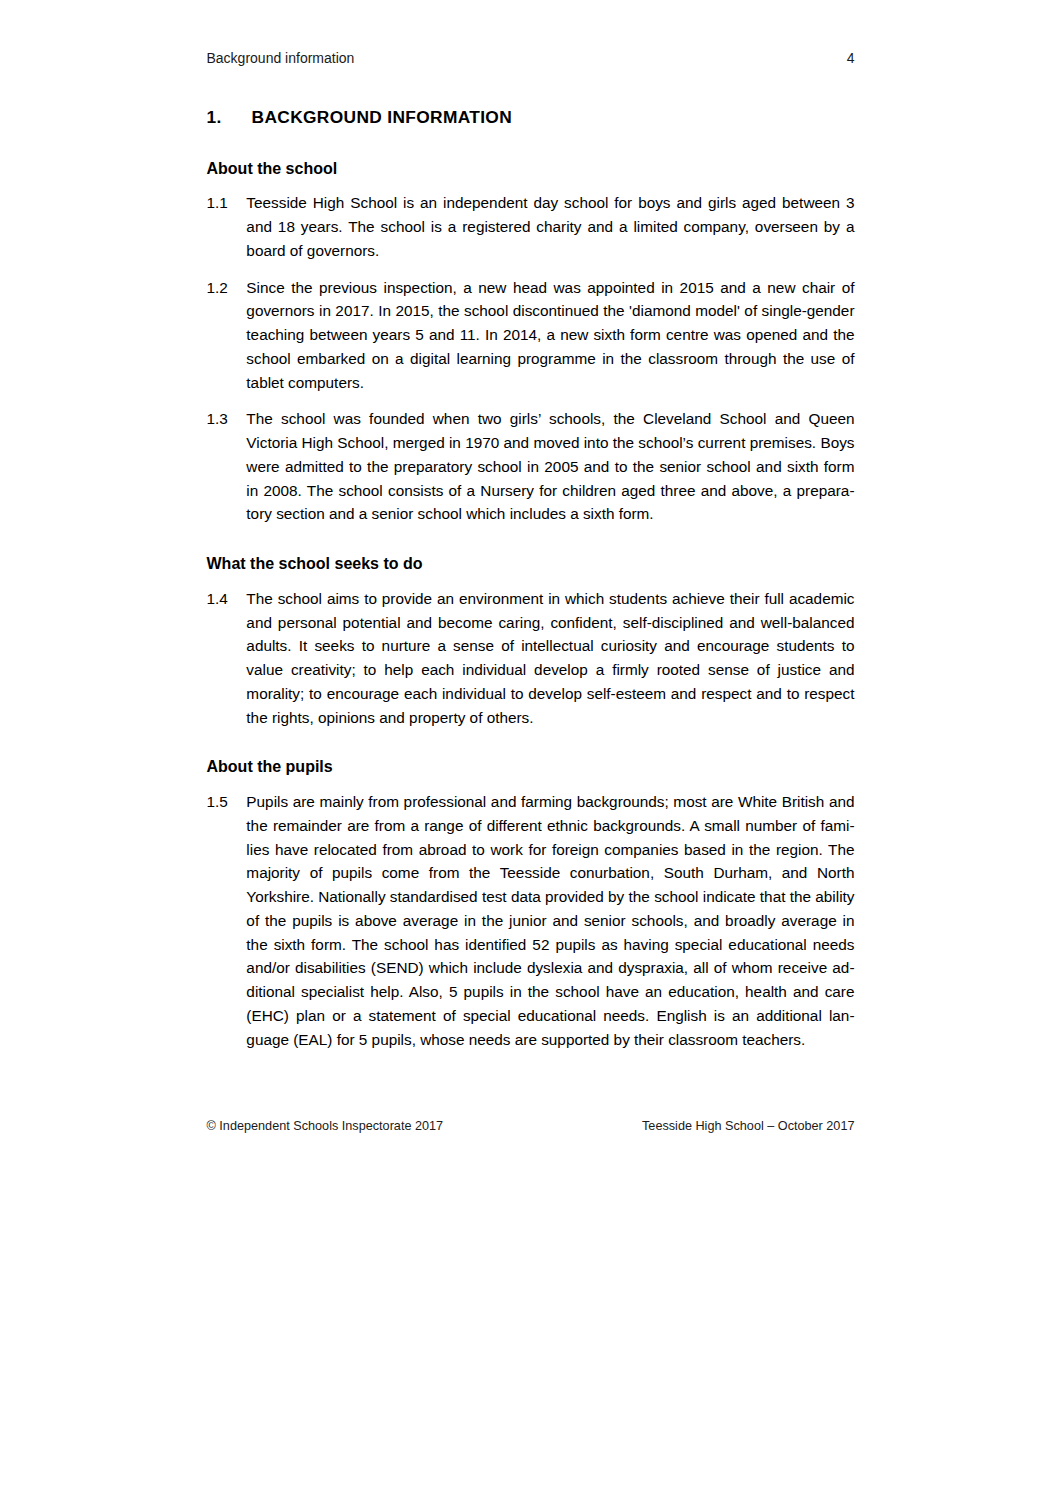Background information 4
1. BACKGROUND INFORMATION
About the school
1.1
Teesside High School is an independent day school for boys and girls aged between 3 and 18 years. The school is a registered charity and a limited company, overseen by a board of governors.
1.2
Since the previous inspection, a new head was appointed in 2015 and a new chair of governors in 2017. In 2015, the school discontinued the 'diamond model' of single-gender teaching between years 5 and 11. In 2014, a new sixth form centre was opened and the school embarked on a digital learning programme in the classroom through the use of tablet computers.
1.3
The school was founded when two girls’ schools, the Cleveland School and Queen Victoria High School, merged in 1970 and moved into the school’s current premises. Boys were admitted to the preparatory school in 2005 and to the senior school and sixth form in 2008. The school consists of a Nursery for children aged three and above, a preparatory section and a senior school which includes a sixth form.
What the school seeks to do
1.4
The school aims to provide an environment in which students achieve their full academic and personal potential and become caring, confident, self-disciplined and well-balanced adults. It seeks to nurture a sense of intellectual curiosity and encourage students to value creativity; to help each individual develop a firmly rooted sense of justice and morality; to encourage each individual to develop self-esteem and respect and to respect the rights, opinions and property of others.
About the pupils
1.5
Pupils are mainly from professional and farming backgrounds; most are White British and the remainder are from a range of different ethnic backgrounds. A small number of families have relocated from abroad to work for foreign companies based in the region. The majority of pupils come from the Teesside conurbation, South Durham, and North Yorkshire. Nationally standardised test data provided by the school indicate that the ability of the pupils is above average in the junior and senior schools, and broadly average in the sixth form. The school has identified 52 pupils as having special educational needs and/or disabilities (SEND) which include dyslexia and dyspraxia, all of whom receive additional specialist help. Also, 5 pupils in the school have an education, health and care (EHC) plan or a statement of special educational needs. English is an additional language (EAL) for 5 pupils, whose needs are supported by their classroom teachers.
© Independent Schools Inspectorate 2017 Teesside High School – October 2017